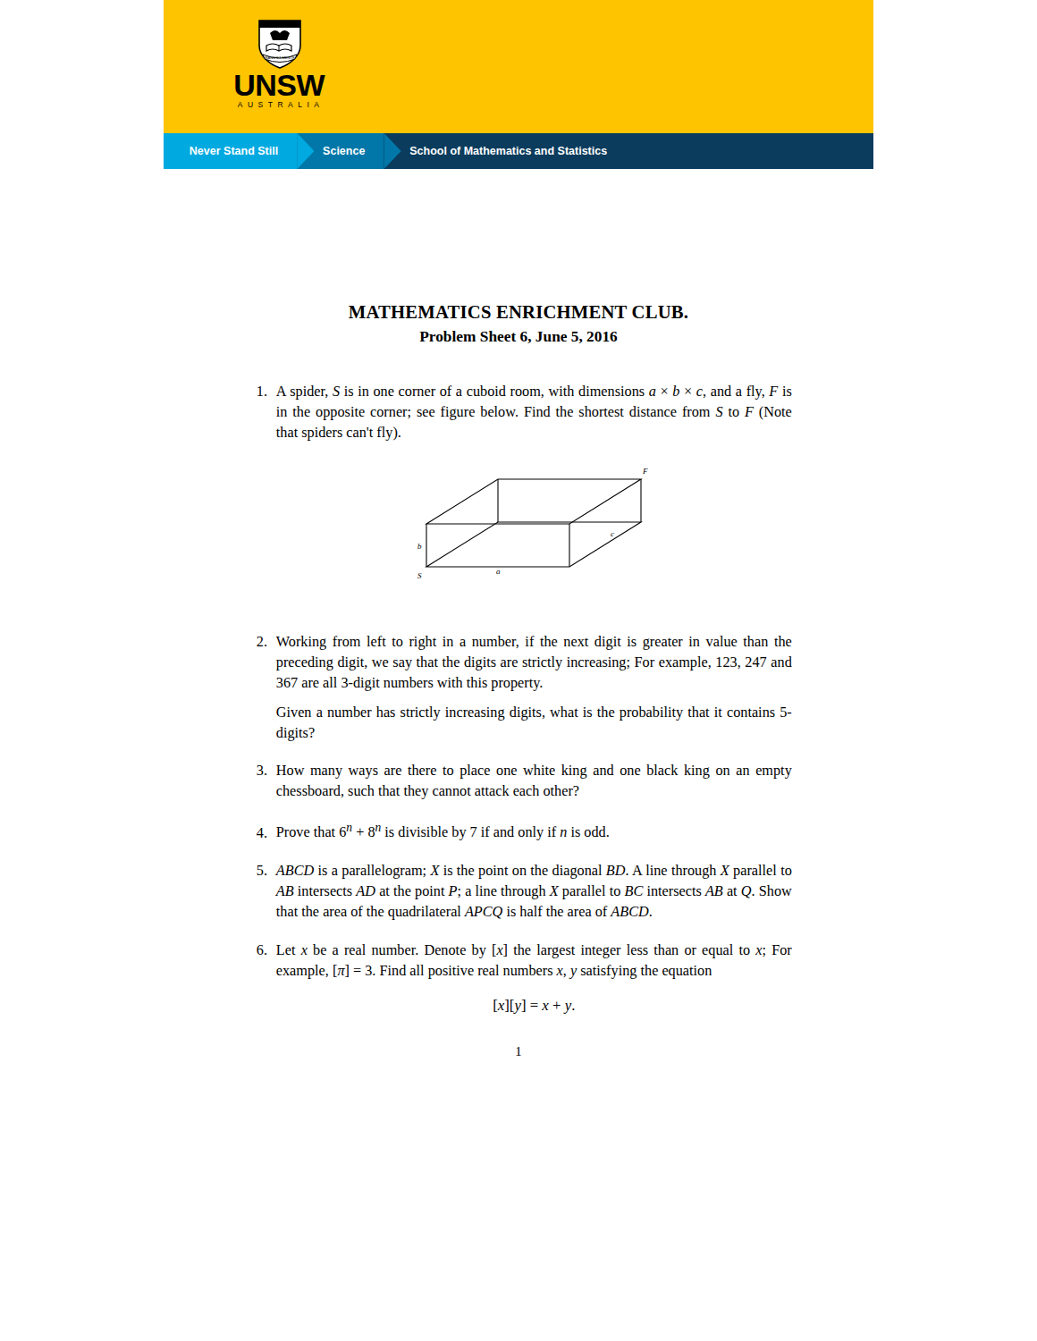MANU ET MENTE
UNSW
AUSTRALIA
Never Stand Still
Science
School of Mathematics and Statistics
MATHEMATICS ENRICHMENT CLUB.
Problem Sheet 6, June 5, 2016
A spider, S is in one corner of a cuboid room, with dimensions a × b × c, and a fly, F is in the opposite corner; see figure below. Find the shortest distance from S to F (Note that spiders can't fly).
F S a b c
Working from left to right in a number, if the next digit is greater in value than the preceding digit, we say that the digits are strictly increasing; For example, 123, 247 and 367 are all 3-digit numbers with this property.
Given a number has strictly increasing digits, what is the probability that it contains 5-digits?
How many ways are there to place one white king and one black king on an empty chessboard, such that they cannot attack each other?
Prove that 6n + 8n is divisible by 7 if and only if n is odd.
ABCD is a parallelogram; X is the point on the diagonal BD. A line through X parallel to AB intersects AD at the point P; a line through X parallel to BC intersects AB at Q. Show that the area of the quadrilateral APCQ is half the area of ABCD.
Let x be a real number. Denote by [x] the largest integer less than or equal to x; For example, [π] = 3. Find all positive real numbers x, y satisfying the equation
[x][y] = x + y.
1